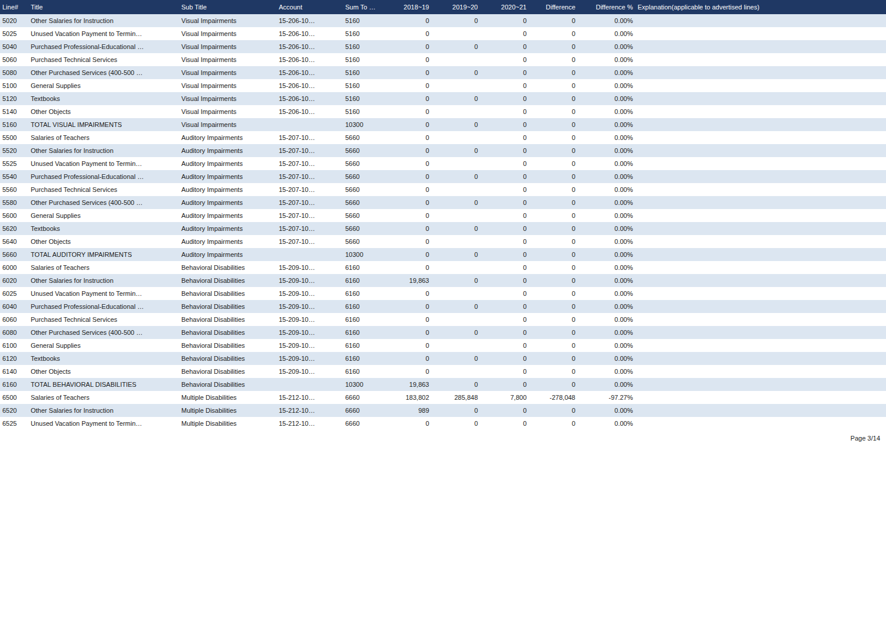| Line# | Title | Sub Title | Account | Sum To … | 2018~19 | 2019~20 | 2020~21 | Difference | Difference % | Explanation(applicable to advertised lines) |
| --- | --- | --- | --- | --- | --- | --- | --- | --- | --- | --- |
| 5020 | Other Salaries for Instruction | Visual Impairments | 15-206-10… | 5160 | 0 | 0 | 0 | 0 | 0.00% | |
| 5025 | Unused Vacation Payment to Termin… | Visual Impairments | 15-206-10… | 5160 | 0 | | 0 | 0 | 0.00% | |
| 5040 | Purchased Professional-Educational … | Visual Impairments | 15-206-10… | 5160 | 0 | 0 | 0 | 0 | 0.00% | |
| 5060 | Purchased Technical Services | Visual Impairments | 15-206-10… | 5160 | 0 | | 0 | 0 | 0.00% | |
| 5080 | Other Purchased Services (400-500 … | Visual Impairments | 15-206-10… | 5160 | 0 | 0 | 0 | 0 | 0.00% | |
| 5100 | General Supplies | Visual Impairments | 15-206-10… | 5160 | 0 | | 0 | 0 | 0.00% | |
| 5120 | Textbooks | Visual Impairments | 15-206-10… | 5160 | 0 | 0 | 0 | 0 | 0.00% | |
| 5140 | Other Objects | Visual Impairments | 15-206-10… | 5160 | 0 | | 0 | 0 | 0.00% | |
| 5160 | TOTAL VISUAL IMPAIRMENTS | Visual Impairments | | 10300 | 0 | 0 | 0 | 0 | 0.00% | |
| 5500 | Salaries of Teachers | Auditory Impairments | 15-207-10… | 5660 | 0 | | 0 | 0 | 0.00% | |
| 5520 | Other Salaries for Instruction | Auditory Impairments | 15-207-10… | 5660 | 0 | 0 | 0 | 0 | 0.00% | |
| 5525 | Unused Vacation Payment to Termin… | Auditory Impairments | 15-207-10… | 5660 | 0 | | 0 | 0 | 0.00% | |
| 5540 | Purchased Professional-Educational … | Auditory Impairments | 15-207-10… | 5660 | 0 | 0 | 0 | 0 | 0.00% | |
| 5560 | Purchased Technical Services | Auditory Impairments | 15-207-10… | 5660 | 0 | | 0 | 0 | 0.00% | |
| 5580 | Other Purchased Services (400-500 … | Auditory Impairments | 15-207-10… | 5660 | 0 | 0 | 0 | 0 | 0.00% | |
| 5600 | General Supplies | Auditory Impairments | 15-207-10… | 5660 | 0 | | 0 | 0 | 0.00% | |
| 5620 | Textbooks | Auditory Impairments | 15-207-10… | 5660 | 0 | 0 | 0 | 0 | 0.00% | |
| 5640 | Other Objects | Auditory Impairments | 15-207-10… | 5660 | 0 | | 0 | 0 | 0.00% | |
| 5660 | TOTAL AUDITORY IMPAIRMENTS | Auditory Impairments | | 10300 | 0 | 0 | 0 | 0 | 0.00% | |
| 6000 | Salaries of Teachers | Behavioral Disabilities | 15-209-10… | 6160 | 0 | | 0 | 0 | 0.00% | |
| 6020 | Other Salaries for Instruction | Behavioral Disabilities | 15-209-10… | 6160 | 19,863 | 0 | 0 | 0 | 0.00% | |
| 6025 | Unused Vacation Payment to Termin… | Behavioral Disabilities | 15-209-10… | 6160 | 0 | | 0 | 0 | 0.00% | |
| 6040 | Purchased Professional-Educational … | Behavioral Disabilities | 15-209-10… | 6160 | 0 | 0 | 0 | 0 | 0.00% | |
| 6060 | Purchased Technical Services | Behavioral Disabilities | 15-209-10… | 6160 | 0 | | 0 | 0 | 0.00% | |
| 6080 | Other Purchased Services (400-500 … | Behavioral Disabilities | 15-209-10… | 6160 | 0 | 0 | 0 | 0 | 0.00% | |
| 6100 | General Supplies | Behavioral Disabilities | 15-209-10… | 6160 | 0 | | 0 | 0 | 0.00% | |
| 6120 | Textbooks | Behavioral Disabilities | 15-209-10… | 6160 | 0 | 0 | 0 | 0 | 0.00% | |
| 6140 | Other Objects | Behavioral Disabilities | 15-209-10… | 6160 | 0 | | 0 | 0 | 0.00% | |
| 6160 | TOTAL BEHAVIORAL DISABILITIES | Behavioral Disabilities | | 10300 | 19,863 | 0 | 0 | 0 | 0.00% | |
| 6500 | Salaries of Teachers | Multiple Disabilities | 15-212-10… | 6660 | 183,802 | 285,848 | 7,800 | -278,048 | -97.27% | |
| 6520 | Other Salaries for Instruction | Multiple Disabilities | 15-212-10… | 6660 | 989 | 0 | 0 | 0 | 0.00% | |
| 6525 | Unused Vacation Payment to Termin… | Multiple Disabilities | 15-212-10… | 6660 | 0 | 0 | 0 | 0 | 0.00% | |
Page 3/14